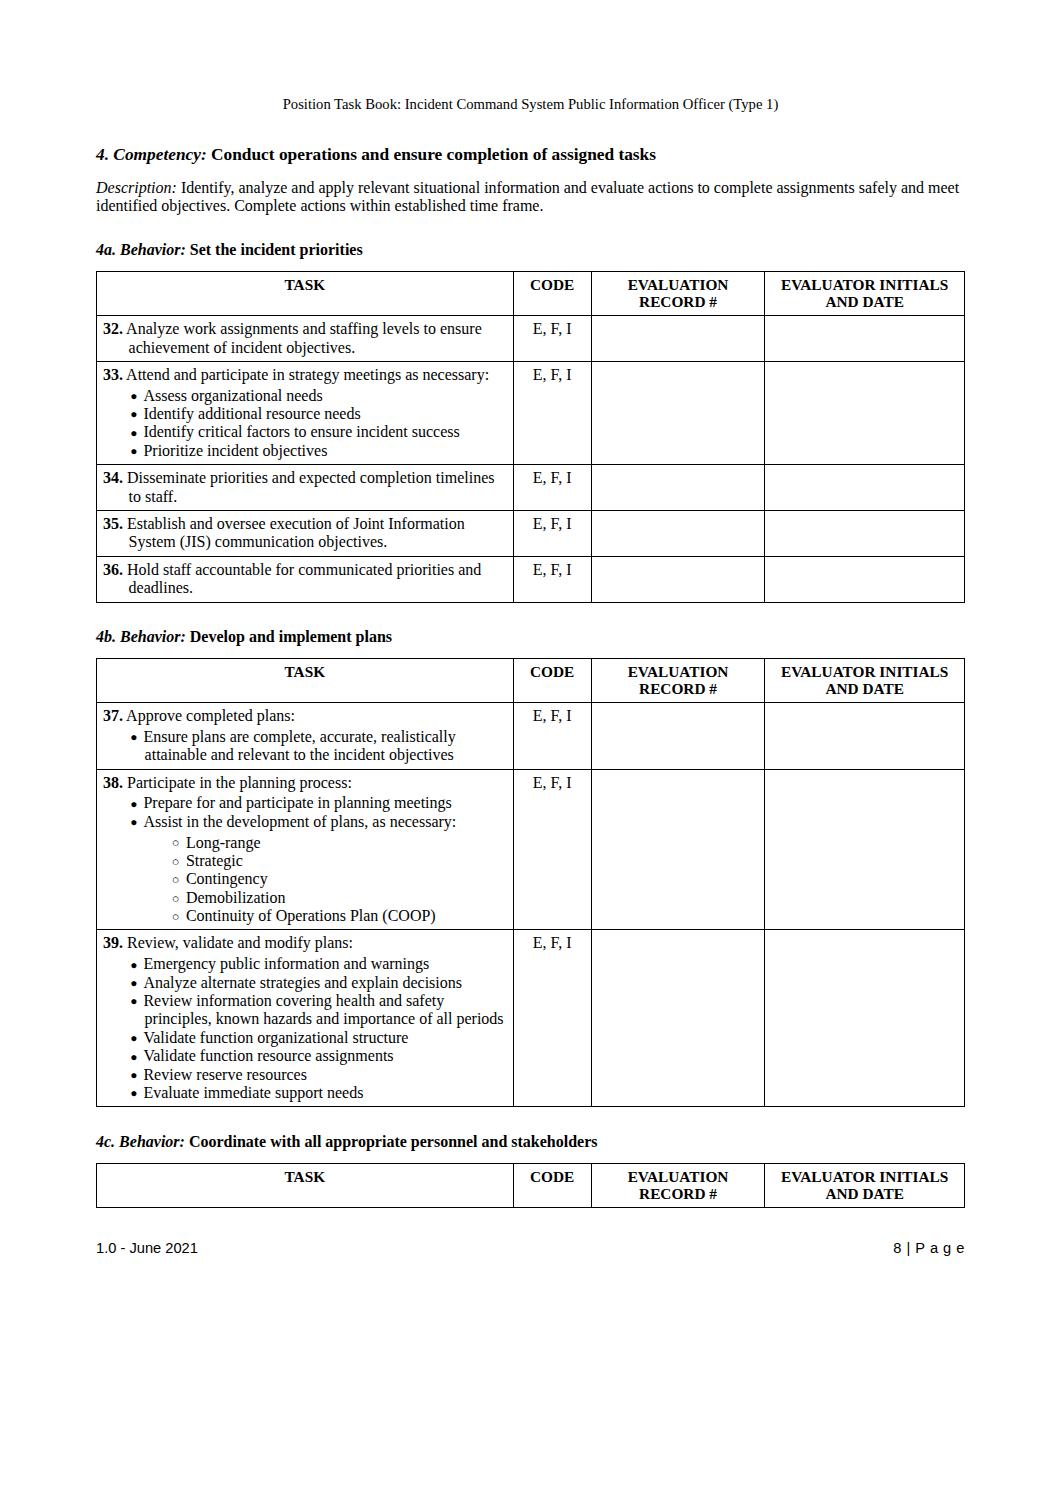Position Task Book: Incident Command System Public Information Officer (Type 1)
4. Competency: Conduct operations and ensure completion of assigned tasks
Description: Identify, analyze and apply relevant situational information and evaluate actions to complete assignments safely and meet identified objectives. Complete actions within established time frame.
4a. Behavior: Set the incident priorities
| Task | Code | Evaluation Record # | Evaluator Initials and Date |
| --- | --- | --- | --- |
| 32. Analyze work assignments and staffing levels to ensure achievement of incident objectives. | E, F, I | | |
| 33. Attend and participate in strategy meetings as necessary: Assess organizational needs Identify additional resource needs Identify critical factors to ensure incident success Prioritize incident objectives | E, F, I | | |
| 34. Disseminate priorities and expected completion timelines to staff. | E, F, I | | |
| 35. Establish and oversee execution of Joint Information System (JIS) communication objectives. | E, F, I | | |
| 36. Hold staff accountable for communicated priorities and deadlines. | E, F, I | | |
4b. Behavior: Develop and implement plans
| Task | Code | Evaluation Record # | Evaluator Initials and Date |
| --- | --- | --- | --- |
| 37. Approve completed plans: Ensure plans are complete, accurate, realistically attainable and relevant to the incident objectives | E, F, I | | |
| 38. Participate in the planning process: Prepare for and participate in planning meetings Assist in the development of plans, as necessary: Long-range Strategic Contingency Demobilization Continuity of Operations Plan (COOP) | E, F, I | | |
| 39. Review, validate and modify plans: Emergency public information and warnings Analyze alternate strategies and explain decisions Review information covering health and safety principles, known hazards and importance of all periods Validate function organizational structure Validate function resource assignments Review reserve resources Evaluate immediate support needs | E, F, I | | |
4c. Behavior: Coordinate with all appropriate personnel and stakeholders
| Task | Code | Evaluation Record # | Evaluator Initials and Date |
| --- | --- | --- | --- |
1.0 - June 2021
8 | P a g e